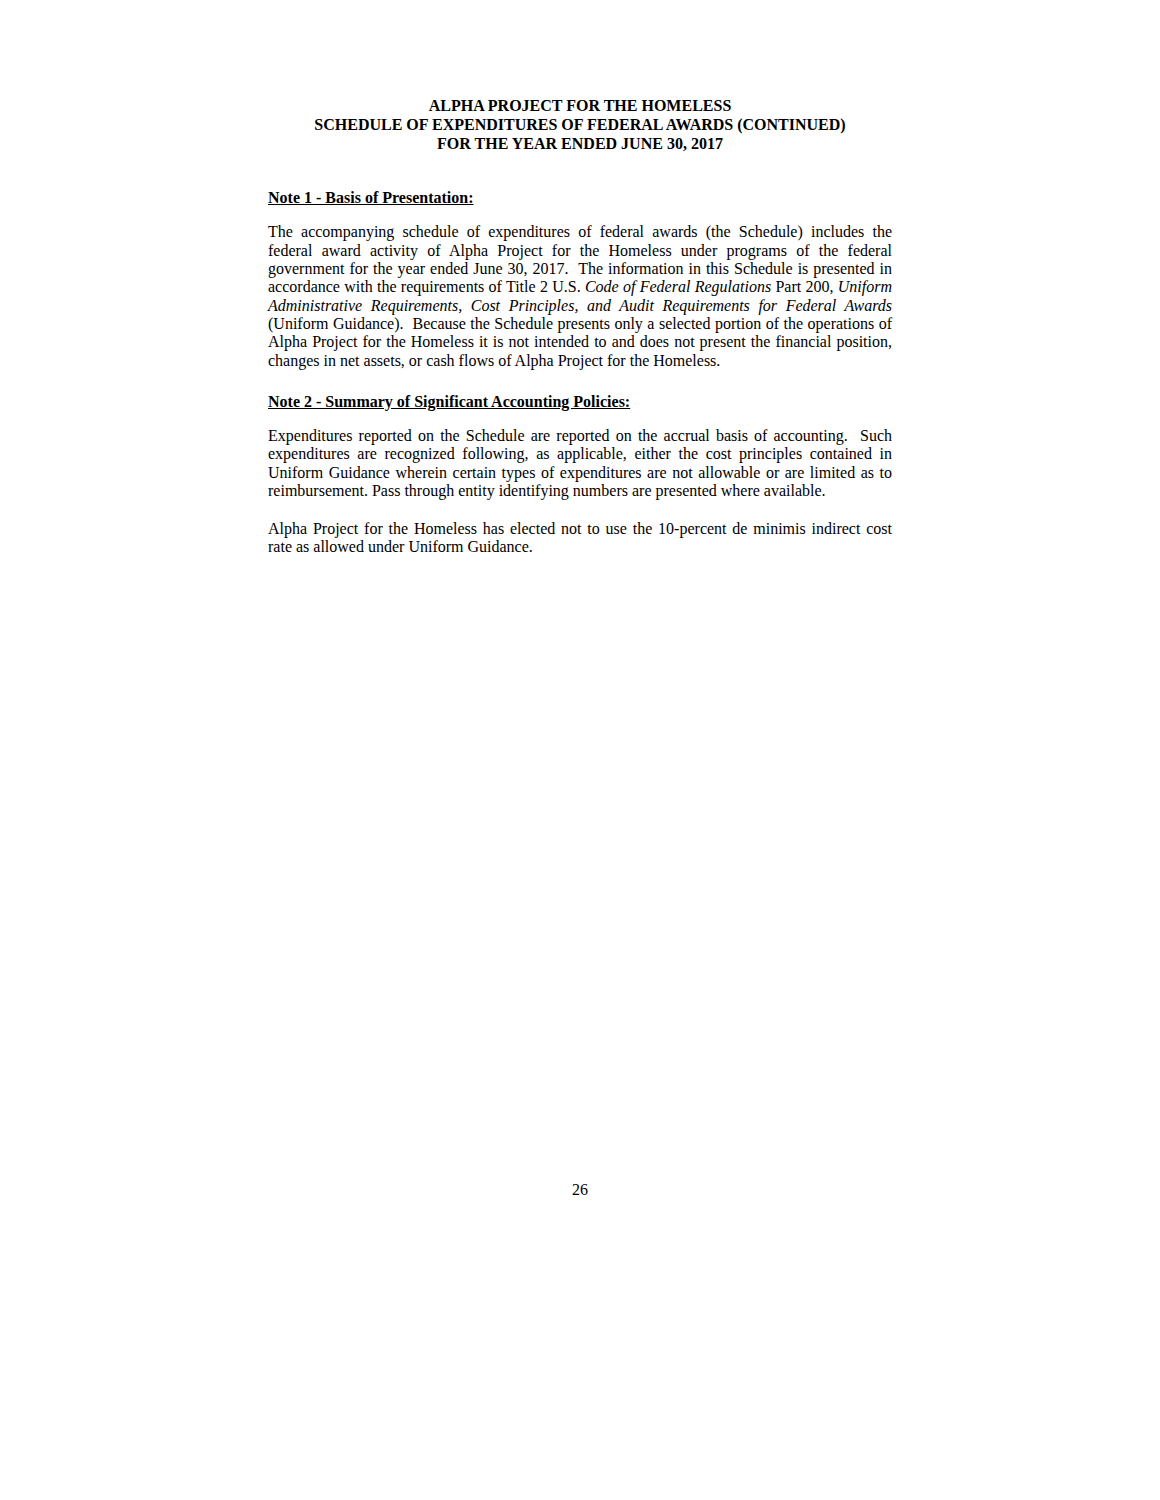ALPHA PROJECT FOR THE HOMELESS
SCHEDULE OF EXPENDITURES OF FEDERAL AWARDS (CONTINUED)
FOR THE YEAR ENDED JUNE 30, 2017
Note 1 - Basis of Presentation:
The accompanying schedule of expenditures of federal awards (the Schedule) includes the federal award activity of Alpha Project for the Homeless under programs of the federal government for the year ended June 30, 2017. The information in this Schedule is presented in accordance with the requirements of Title 2 U.S. Code of Federal Regulations Part 200, Uniform Administrative Requirements, Cost Principles, and Audit Requirements for Federal Awards (Uniform Guidance). Because the Schedule presents only a selected portion of the operations of Alpha Project for the Homeless it is not intended to and does not present the financial position, changes in net assets, or cash flows of Alpha Project for the Homeless.
Note 2 - Summary of Significant Accounting Policies:
Expenditures reported on the Schedule are reported on the accrual basis of accounting. Such expenditures are recognized following, as applicable, either the cost principles contained in Uniform Guidance wherein certain types of expenditures are not allowable or are limited as to reimbursement. Pass through entity identifying numbers are presented where available.
Alpha Project for the Homeless has elected not to use the 10-percent de minimis indirect cost rate as allowed under Uniform Guidance.
26